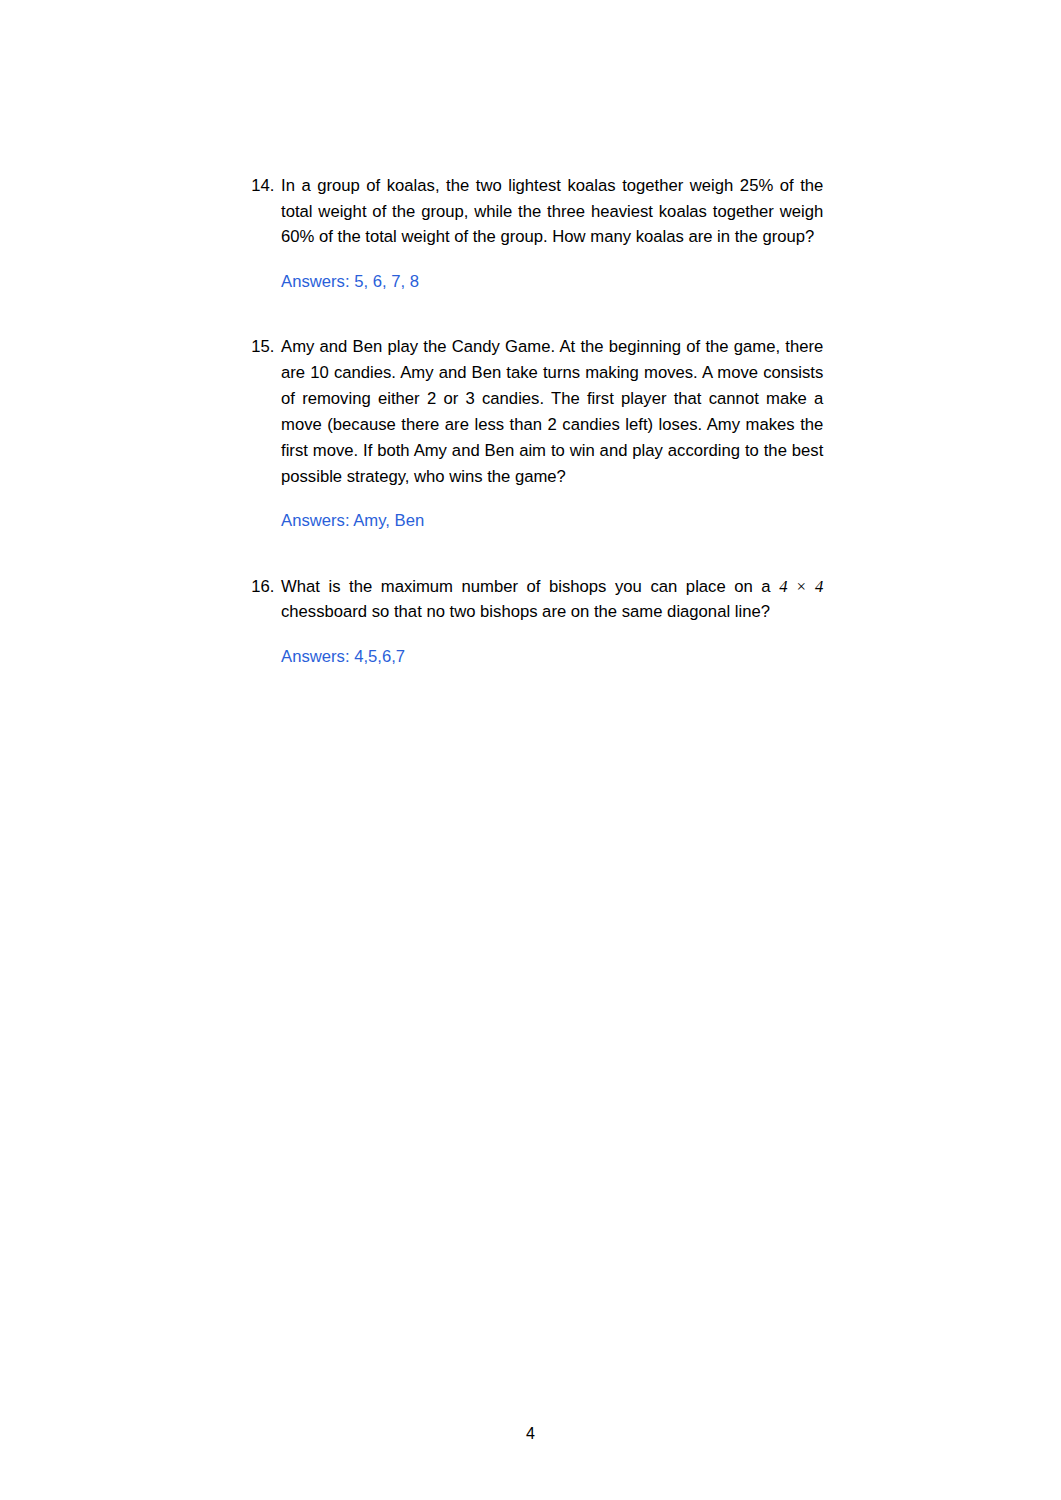In a group of koalas, the two lightest koalas together weigh 25% of the total weight of the group, while the three heaviest koalas together weigh 60% of the total weight of the group. How many koalas are in the group?
Answers: 5, 6, 7, 8
Amy and Ben play the Candy Game. At the beginning of the game, there are 10 candies. Amy and Ben take turns making moves. A move consists of removing either 2 or 3 candies. The first player that cannot make a move (because there are less than 2 candies left) loses. Amy makes the first move. If both Amy and Ben aim to win and play according to the best possible strategy, who wins the game?
Answers: Amy, Ben
What is the maximum number of bishops you can place on a 4 × 4 chessboard so that no two bishops are on the same diagonal line?
Answers: 4,5,6,7
4